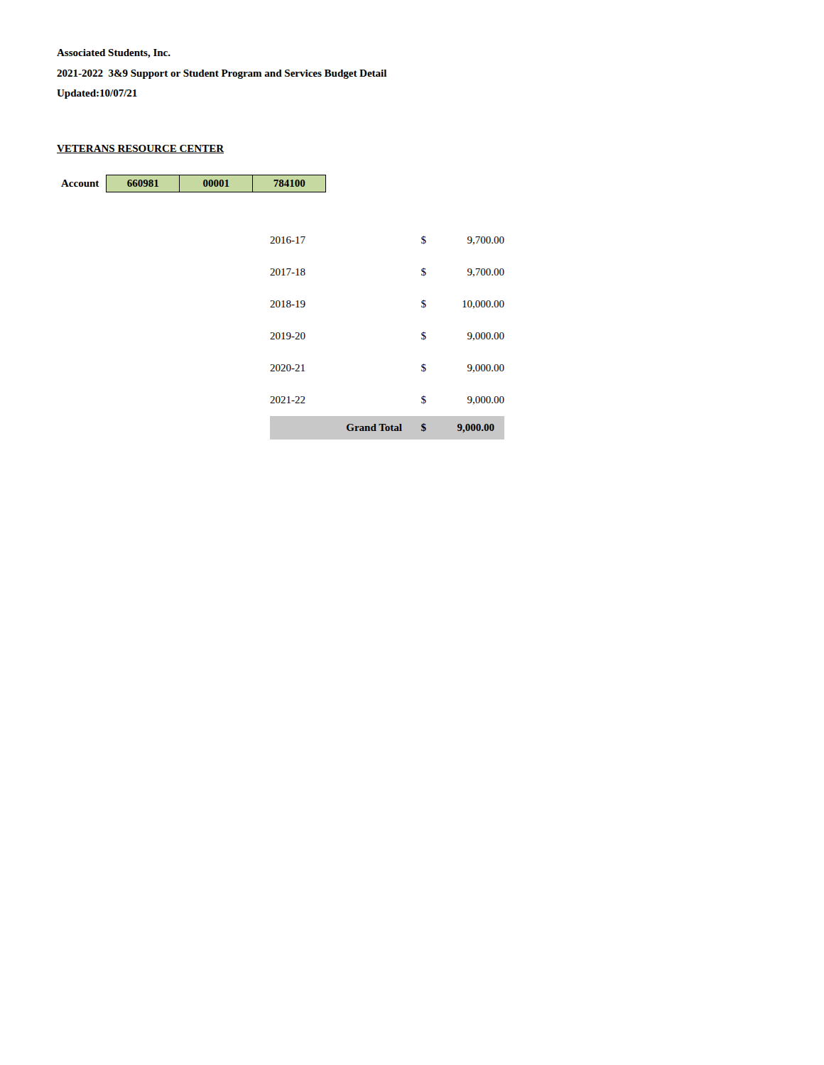Associated Students, Inc.
2021-2022 3&9 Support or Student Program and Services Budget Detail
Updated:10/07/21
VETERANS RESOURCE CENTER
| Account | 660981 | 00001 | 784100 |
| 2016-17 | $ | 9,700.00 |
| 2017-18 | $ | 9,700.00 |
| 2018-19 | $ | 10,000.00 |
| 2019-20 | $ | 9,000.00 |
| 2020-21 | $ | 9,000.00 |
| 2021-22 | $ | 9,000.00 |
| Grand Total | $ | 9,000.00 |